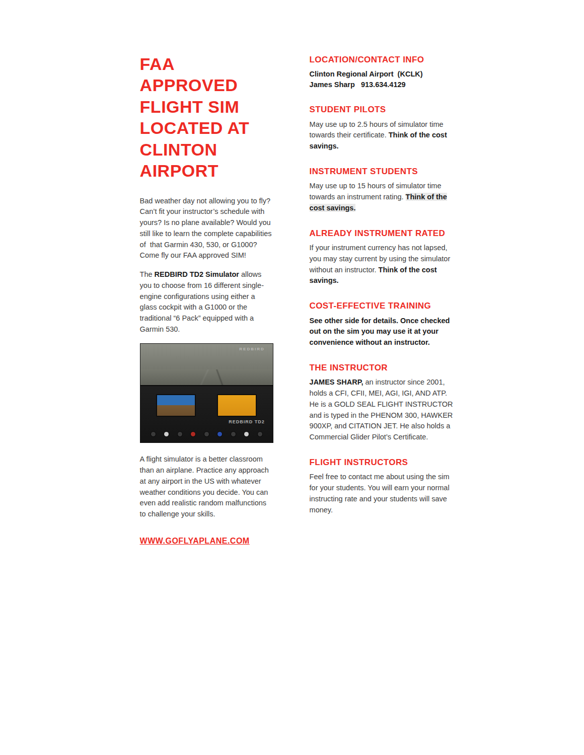FAA Approved
Flight Sim
Located at
Clinton Airport
Bad weather day not allowing you to fly? Can’t fit your instructor’s schedule with yours? Is no plane available? Would you still like to learn the complete capabilities of that Garmin 430, 530, or G1000? Come fly our FAA approved SIM!
The REDBIRD TD2 Simulator allows you to choose from 16 different single-engine configurations using either a glass cockpit with a G1000 or the traditional “6 Pack” equipped with a Garmin 530.
REDBIRD
REDBIRD TD2
A flight simulator is a better classroom than an airplane. Practice any approach at any airport in the US with whatever weather conditions you decide. You can even add realistic random malfunctions to challenge your skills.
WWW.GOFLYAPLANE.COM
Location/Contact Info
Clinton Regional Airport (KCLK)
James Sharp 913.634.4129
Student Pilots
May use up to 2.5 hours of simulator time towards their certificate. Think of the cost savings.
Instrument Students
May use up to 15 hours of simulator time towards an instrument rating. Think of the cost savings.
Already Instrument Rated
If your instrument currency has not lapsed, you may stay current by using the simulator without an instructor. Think of the cost savings.
Cost-Effective Training
See other side for details. Once checked out on the sim you may use it at your convenience without an instructor.
The Instructor
JAMES SHARP, an instructor since 2001, holds a CFI, CFII, MEI, AGI, IGI, AND ATP. He is a GOLD SEAL FLIGHT INSTRUCTOR and is typed in the PHENOM 300, HAWKER 900XP, and CITATION JET. He also holds a Commercial Glider Pilot’s Certificate.
Flight Instructors
Feel free to contact me about using the sim for your students. You will earn your normal instructing rate and your students will save money.